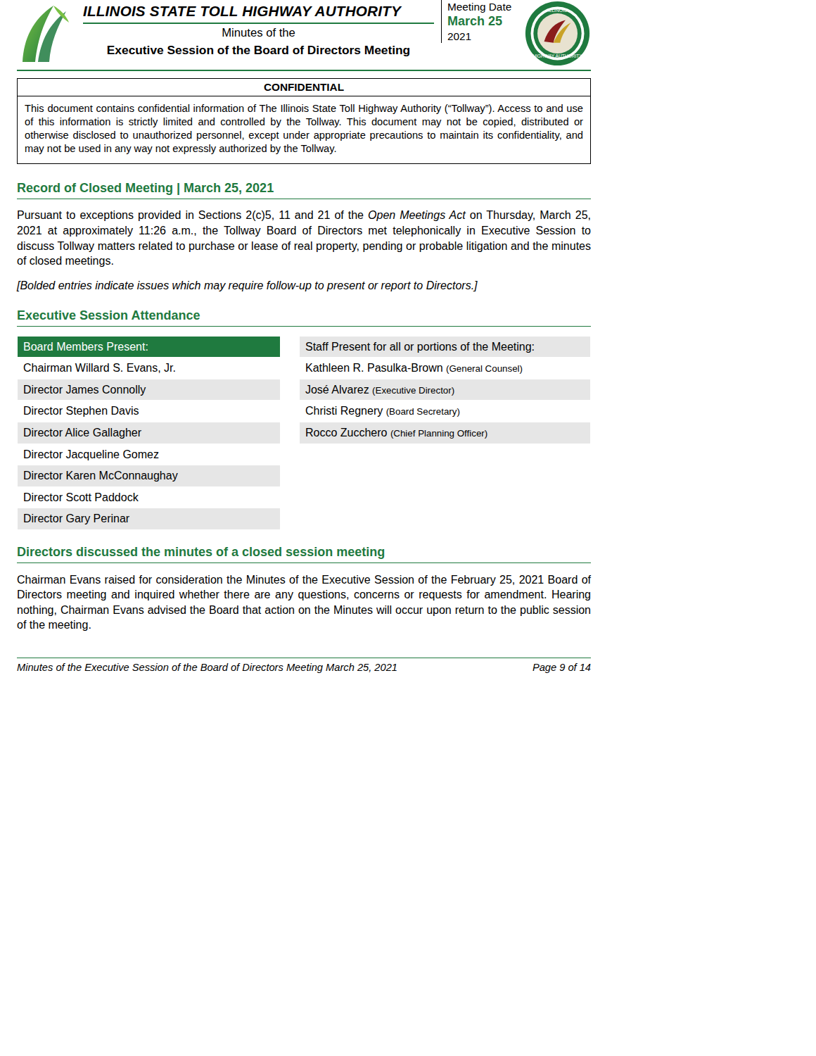ILLINOIS STATE TOLL HIGHWAY AUTHORITY
Minutes of the
Executive Session of the Board of Directors Meeting
Meeting Date March 25 2021
HIGHWAY AUTHORITY ILLINOIS
CONFIDENTIAL
This document contains confidential information of The Illinois State Toll Highway Authority (“Tollway”). Access to and use of this information is strictly limited and controlled by the Tollway. This document may not be copied, distributed or otherwise disclosed to unauthorized personnel, except under appropriate precautions to maintain its confidentiality, and may not be used in any way not expressly authorized by the Tollway.
Record of Closed Meeting | March 25, 2021
Pursuant to exceptions provided in Sections 2(c)5, 11 and 21 of the Open Meetings Act on Thursday, March 25, 2021 at approximately 11:26 a.m., the Tollway Board of Directors met telephonically in Executive Session to discuss Tollway matters related to purchase or lease of real property, pending or probable litigation and the minutes of closed meetings.
[Bolded entries indicate issues which may require follow-up to present or report to Directors.]
Executive Session Attendance
| Board Members Present: |
| --- |
| Chairman Willard S. Evans, Jr. |
| Director James Connolly |
| Director Stephen Davis |
| Director Alice Gallagher |
| Director Jacqueline Gomez |
| Director Karen McConnaughay |
| Director Scott Paddock |
| Director Gary Perinar |
| Staff Present for all or portions of the Meeting: |
| --- |
| Kathleen R. Pasulka-Brown (General Counsel) |
| José Alvarez (Executive Director) |
| Christi Regnery (Board Secretary) |
| Rocco Zucchero (Chief Planning Officer) |
Directors discussed the minutes of a closed session meeting
Chairman Evans raised for consideration the Minutes of the Executive Session of the February 25, 2021 Board of Directors meeting and inquired whether there are any questions, concerns or requests for amendment. Hearing nothing, Chairman Evans advised the Board that action on the Minutes will occur upon return to the public session of the meeting.
Minutes of the Executive Session of the Board of Directors Meeting March 25, 2021
Page 9 of 14